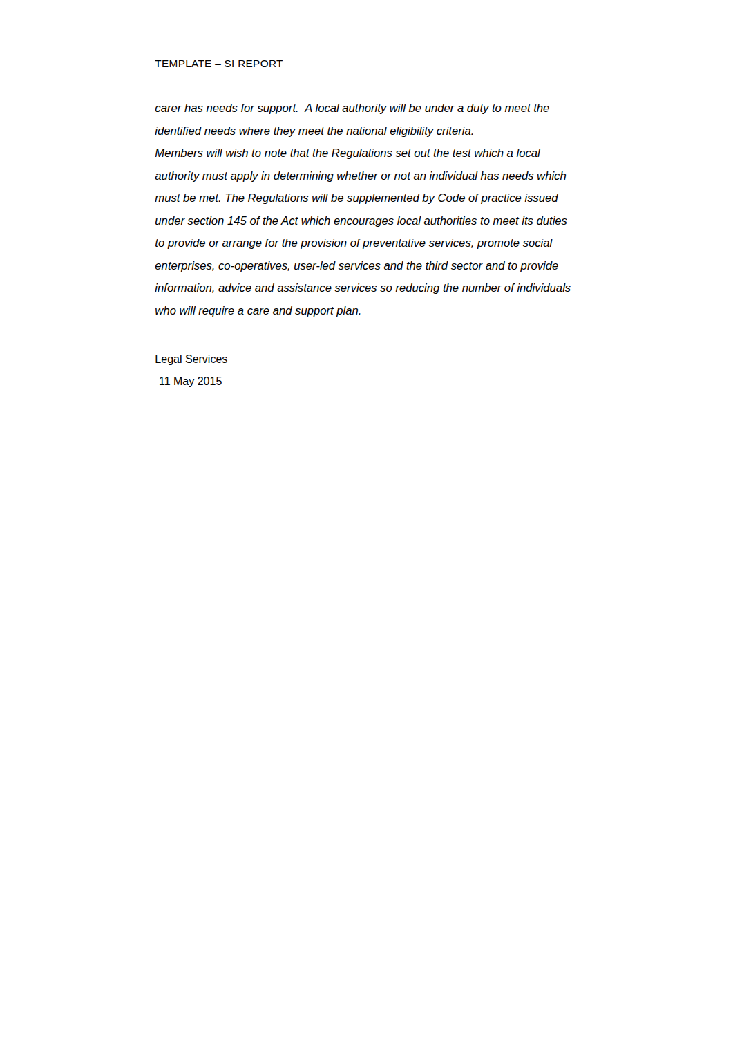TEMPLATE – SI REPORT
carer has needs for support. A local authority will be under a duty to meet the identified needs where they meet the national eligibility criteria.
Members will wish to note that the Regulations set out the test which a local authority must apply in determining whether or not an individual has needs which must be met. The Regulations will be supplemented by Code of practice issued under section 145 of the Act which encourages local authorities to meet its duties to provide or arrange for the provision of preventative services, promote social enterprises, co-operatives, user-led services and the third sector and to provide information, advice and assistance services so reducing the number of individuals who will require a care and support plan.
Legal Services 11 May 2015